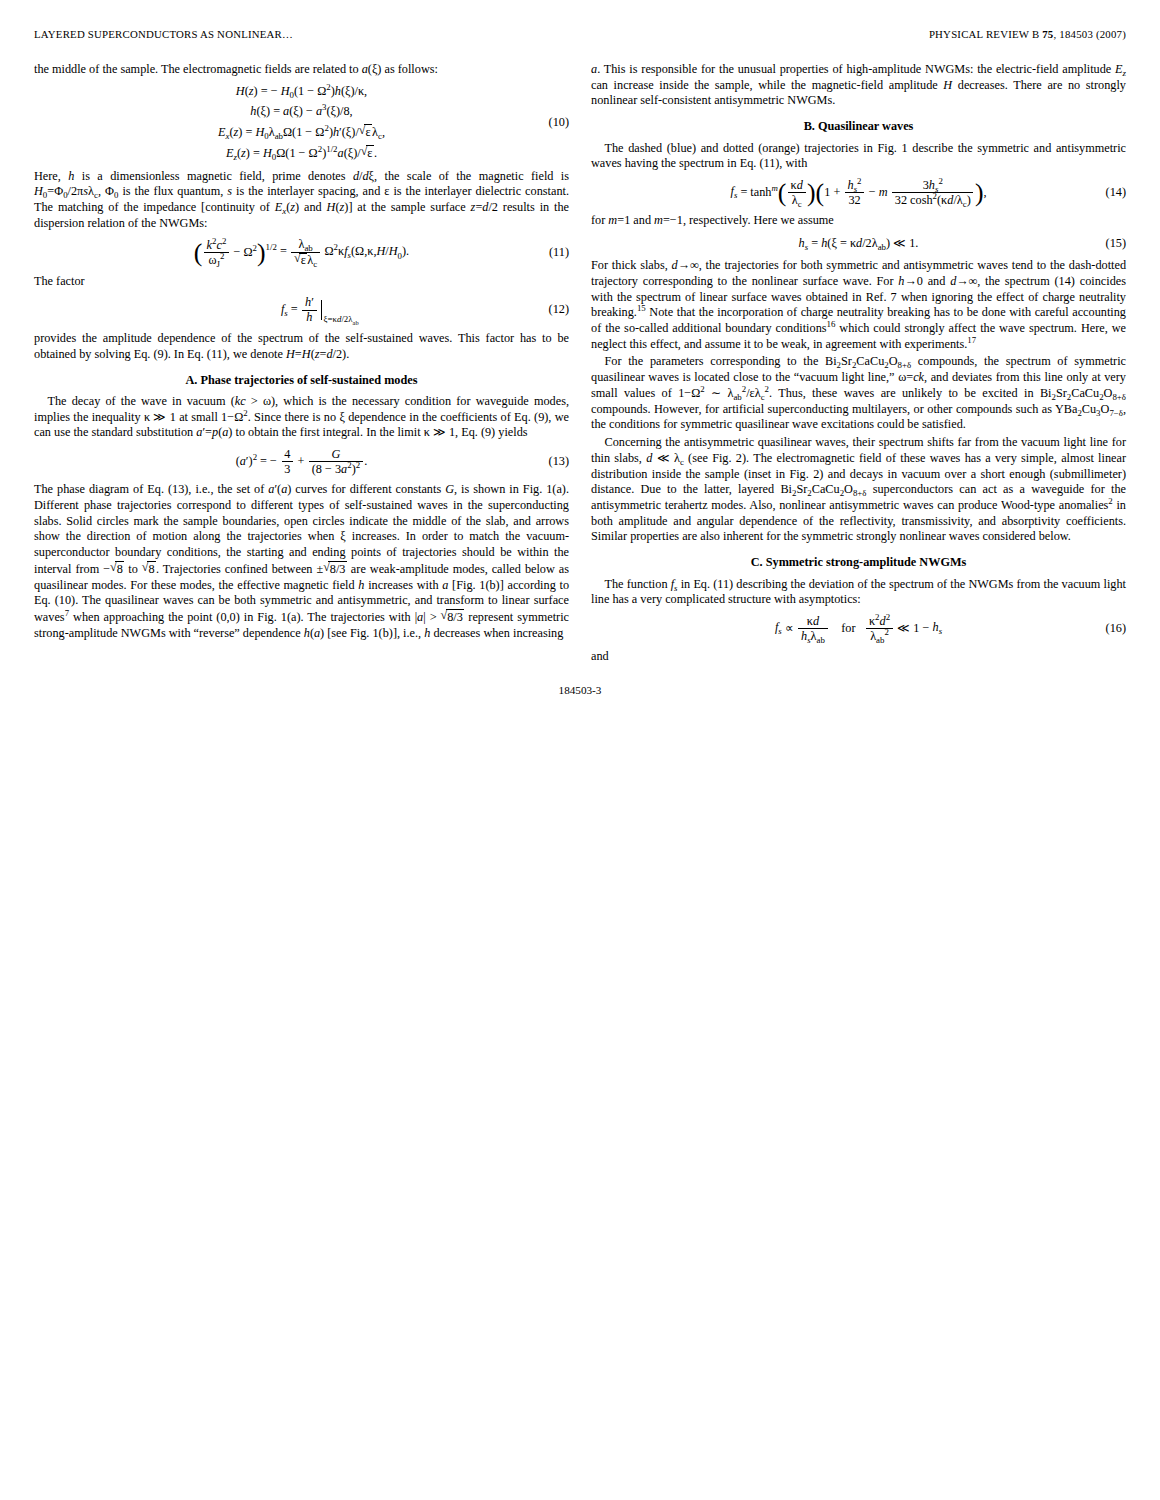Layered superconductors as nonlinear… Physical Review B 75, 184503 (2007)
the middle of the sample. The electromagnetic fields are related to a(ξ) as follows:
H(z) = − H0(1 − Ω2)h(ξ)/κ, h(ξ) = a(ξ) − a3(ξ)/8, Ex(z) = H0λabΩ(1 − Ω2)h′(ξ)/ελc, Ez(z) = H0Ω(1 − Ω2)1/2a(ξ)/ε.(10)
Here, h is a dimensionless magnetic field, prime denotes d/dξ, the scale of the magnetic field is H0=Φ0/2πsλc, Φ0 is the flux quantum, s is the interlayer spacing, and ε is the interlayer dielectric constant. The matching of the impedance [continuity of Ex(z) and H(z)] at the sample surface z=d/2 results in the dispersion relation of the NWGMs:
(k2c2 ωJ2 − Ω2)1/2 = λab ελc Ω2κfs(Ω,κ,H/H0).(11)
The factor
fs = h′h ξ=κd/2λab(12)
provides the amplitude dependence of the spectrum of the self-sustained waves. This factor has to be obtained by solving Eq. (9). In Eq. (11), we denote H=H(z=d/2).
A. Phase trajectories of self-sustained modes
The decay of the wave in vacuum (kc > ω), which is the necessary condition for waveguide modes, implies the inequality κ ≫ 1 at small 1−Ω2. Since there is no ξ dependence in the coefficients of Eq. (9), we can use the standard substitution a′=p(a) to obtain the first integral. In the limit κ ≫ 1, Eq. (9) yields
(a′)2 = − 43 + G(8 − 3a2)2.(13)
The phase diagram of Eq. (13), i.e., the set of a′(a) curves for different constants G, is shown in Fig. 1(a). Different phase trajectories correspond to different types of self-sustained waves in the superconducting slabs. Solid circles mark the sample boundaries, open circles indicate the middle of the slab, and arrows show the direction of motion along the trajectories when ξ increases. In order to match the vacuum-superconductor boundary conditions, the starting and ending points of trajectories should be within the interval from −8 to 8. Trajectories confined between ±8/3 are weak-amplitude modes, called below as quasilinear modes. For these modes, the effective magnetic field h increases with a [Fig. 1(b)] according to Eq. (10). The quasilinear waves can be both symmetric and antisymmetric, and transform to linear surface waves7 when approaching the point (0,0) in Fig. 1(a). The trajectories with |a| > 8/3 represent symmetric strong-amplitude NWGMs with “reverse” dependence h(a) [see Fig. 1(b)], i.e., h decreases when increasing
a. This is responsible for the unusual properties of high-amplitude NWGMs: the electric-field amplitude Ez can increase inside the sample, while the magnetic-field amplitude H decreases. There are no strongly nonlinear self-consistent antisymmetric NWGMs.
B. Quasilinear waves
The dashed (blue) and dotted (orange) trajectories in Fig. 1 describe the symmetric and antisymmetric waves having the spectrum in Eq. (11), with
fs = tanhm(κd λc)(1 + hs232 − m 3hs232 cosh2(κd/λc)),(14)
for m=1 and m=−1, respectively. Here we assume
hs = h(ξ = κd/2λab) ≪ 1.(15)
For thick slabs, d→∞, the trajectories for both symmetric and antisymmetric waves tend to the dash-dotted trajectory corresponding to the nonlinear surface wave. For h→0 and d→∞, the spectrum (14) coincides with the spectrum of linear surface waves obtained in Ref. 7 when ignoring the effect of charge neutrality breaking.15 Note that the incorporation of charge neutrality breaking has to be done with careful accounting of the so-called additional boundary conditions16 which could strongly affect the wave spectrum. Here, we neglect this effect, and assume it to be weak, in agreement with experiments.17
For the parameters corresponding to the Bi2Sr2CaCu2O8+δ compounds, the spectrum of symmetric quasilinear waves is located close to the “vacuum light line,” ω=ck, and deviates from this line only at very small values of 1−Ω2 ∼ λab2/ελc2. Thus, these waves are unlikely to be excited in Bi2Sr2CaCu2O8+δ compounds. However, for artificial superconducting multilayers, or other compounds such as YBa2Cu3O7−δ, the conditions for symmetric quasilinear wave excitations could be satisfied.
Concerning the antisymmetric quasilinear waves, their spectrum shifts far from the vacuum light line for thin slabs, d ≪ λc (see Fig. 2). The electromagnetic field of these waves has a very simple, almost linear distribution inside the sample (inset in Fig. 2) and decays in vacuum over a short enough (submillimeter) distance. Due to the latter, layered Bi2Sr2CaCu2O8+δ superconductors can act as a waveguide for the antisymmetric terahertz modes. Also, nonlinear antisymmetric waves can produce Wood-type anomalies2 in both amplitude and angular dependence of the reflectivity, transmissivity, and absorptivity coefficients. Similar properties are also inherent for the symmetric strongly nonlinear waves considered below.
C. Symmetric strong-amplitude NWGMs
The function fs in Eq. (11) describing the deviation of the spectrum of the NWGMs from the vacuum light line has a very complicated structure with asymptotics:
fs ∝ κd hsλab for κ2d2 λab2 ≪ 1 − hs(16)
and
184503-3